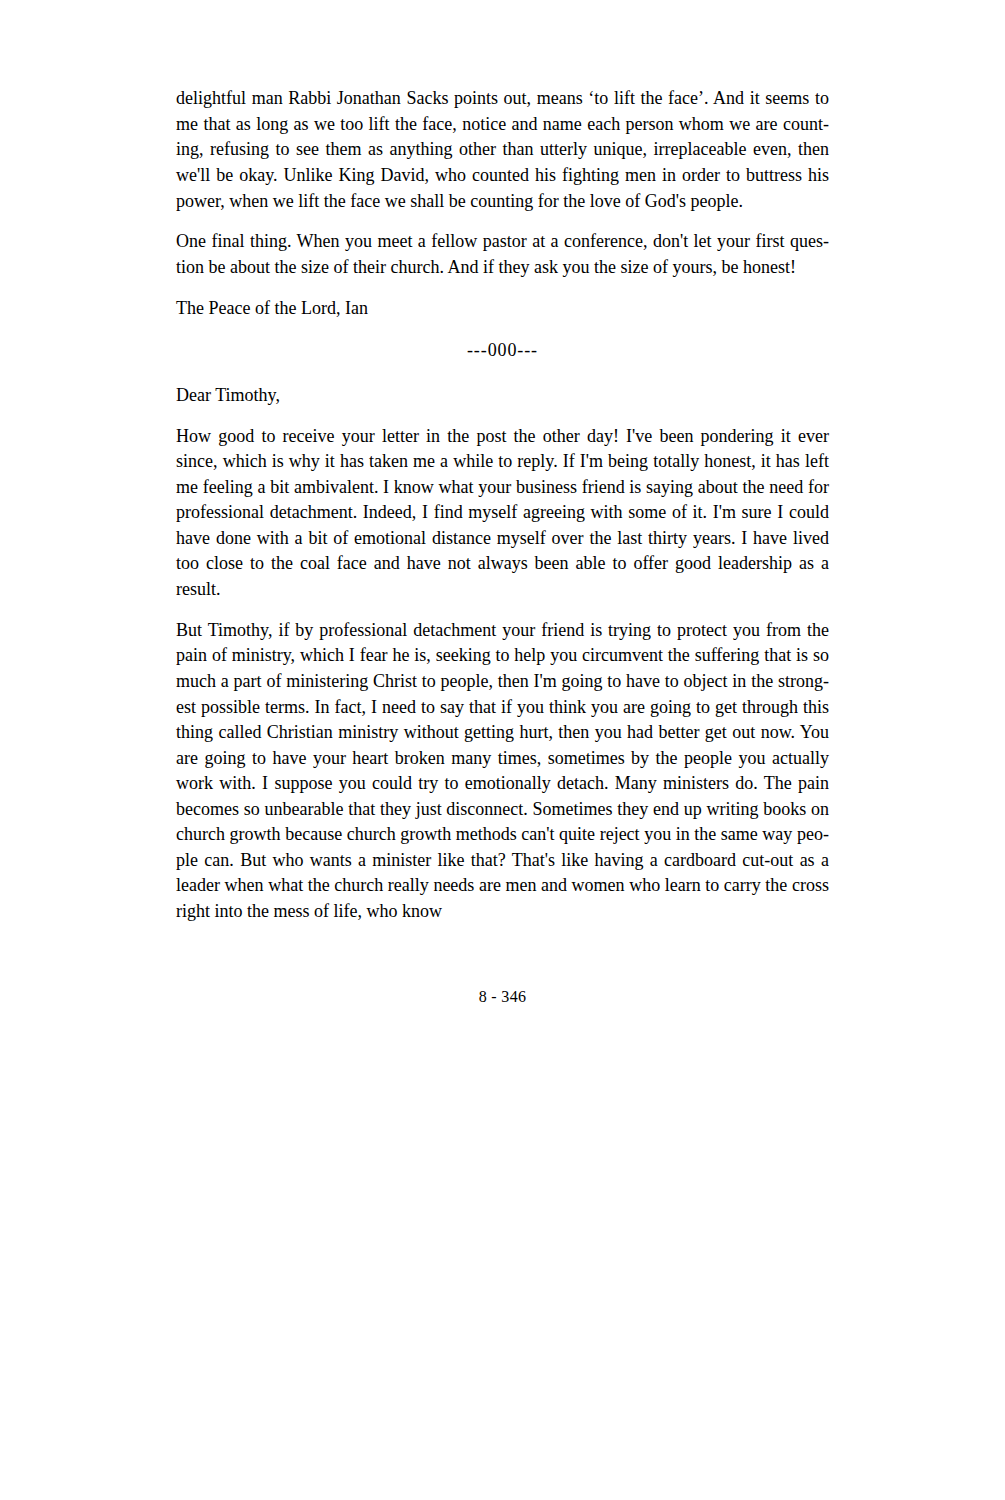delightful man Rabbi Jonathan Sacks points out, means ‘to lift the face’. And it seems to me that as long as we too lift the face, notice and name each person whom we are counting, refusing to see them as anything other than utterly unique, irreplaceable even, then we'll be okay. Unlike King David, who counted his fighting men in order to buttress his power, when we lift the face we shall be counting for the love of God's people.
One final thing. When you meet a fellow pastor at a conference, don't let your first question be about the size of their church. And if they ask you the size of yours, be honest!
The Peace of the Lord, Ian
---000---
Dear Timothy,
How good to receive your letter in the post the other day! I've been pondering it ever since, which is why it has taken me a while to reply. If I'm being totally honest, it has left me feeling a bit ambivalent. I know what your business friend is saying about the need for professional detachment. Indeed, I find myself agreeing with some of it. I'm sure I could have done with a bit of emotional distance myself over the last thirty years. I have lived too close to the coal face and have not always been able to offer good leadership as a result.
But Timothy, if by professional detachment your friend is trying to protect you from the pain of ministry, which I fear he is, seeking to help you circumvent the suffering that is so much a part of ministering Christ to people, then I'm going to have to object in the strongest possible terms. In fact, I need to say that if you think you are going to get through this thing called Christian ministry without getting hurt, then you had better get out now. You are going to have your heart broken many times, sometimes by the people you actually work with. I suppose you could try to emotionally detach. Many ministers do. The pain becomes so unbearable that they just disconnect. Sometimes they end up writing books on church growth because church growth methods can't quite reject you in the same way people can. But who wants a minister like that? That's like having a cardboard cut-out as a leader when what the church really needs are men and women who learn to carry the cross right into the mess of life, who know
8 - 346